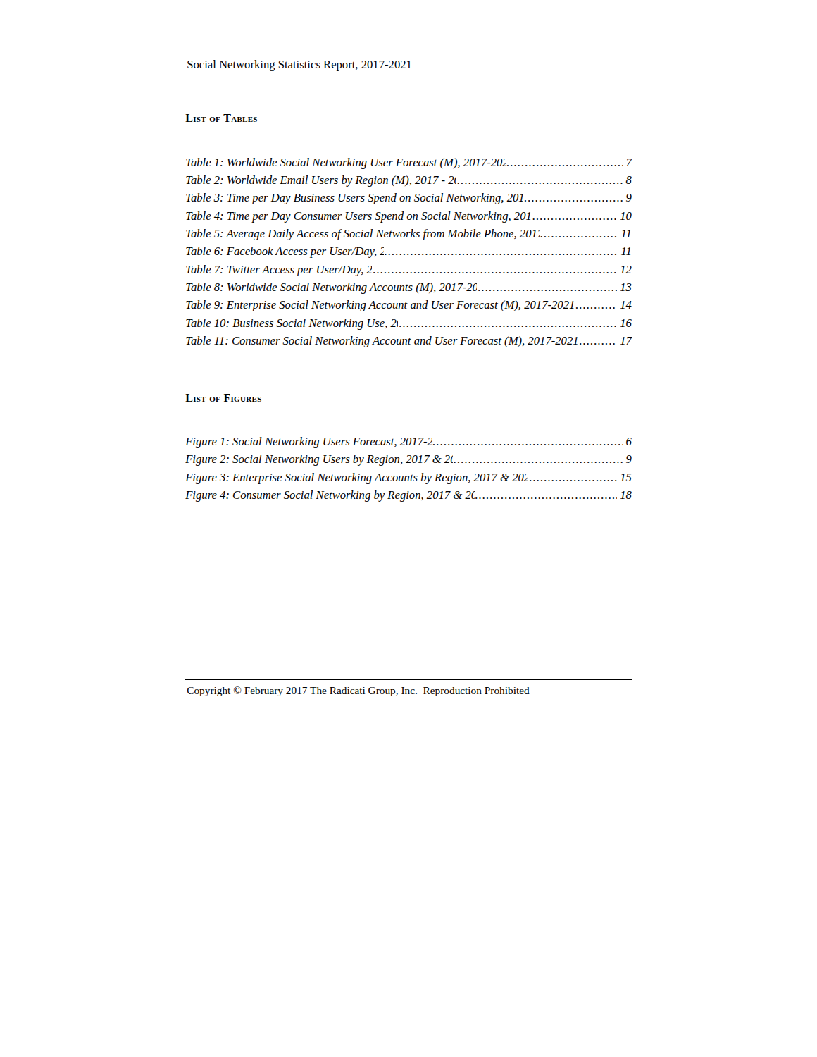Social Networking Statistics Report, 2017-2021
List of Tables
Table 1: Worldwide Social Networking User Forecast (M), 2017-2021................................ 7
Table 2: Worldwide Email Users by Region (M), 2017 - 2021............................................... 8
Table 3: Time per Day Business Users Spend on Social Networking, 2017........................... 9
Table 4: Time per Day Consumer Users Spend on Social Networking, 2017....................... 10
Table 5: Average Daily Access of Social Networks from Mobile Phone, 2017..................... 11
Table 6: Facebook Access per User/Day, 2017..................................................................... 11
Table 7: Twitter Access per User/Day, 2017........................................................................ 12
Table 8: Worldwide Social Networking Accounts (M), 2017-2021....................................... 13
Table 9: Enterprise Social Networking Account and User Forecast (M), 2017-2021........... 14
Table 10: Business Social Networking Use, 2017............................................................... 16
Table 11: Consumer Social Networking Account and User Forecast (M), 2017-2021.......... 17
List of Figures
Figure 1: Social Networking Users Forecast, 2017-2021....................................................... 6
Figure 2: Social Networking Users by Region, 2017 & 2021................................................ 9
Figure 3: Enterprise Social Networking Accounts by Region, 2017 & 2021........................ 15
Figure 4: Consumer Social Networking by Region, 2017 & 2021........................................ 18
Copyright © February 2017 The Radicati Group, Inc. Reproduction Prohibited